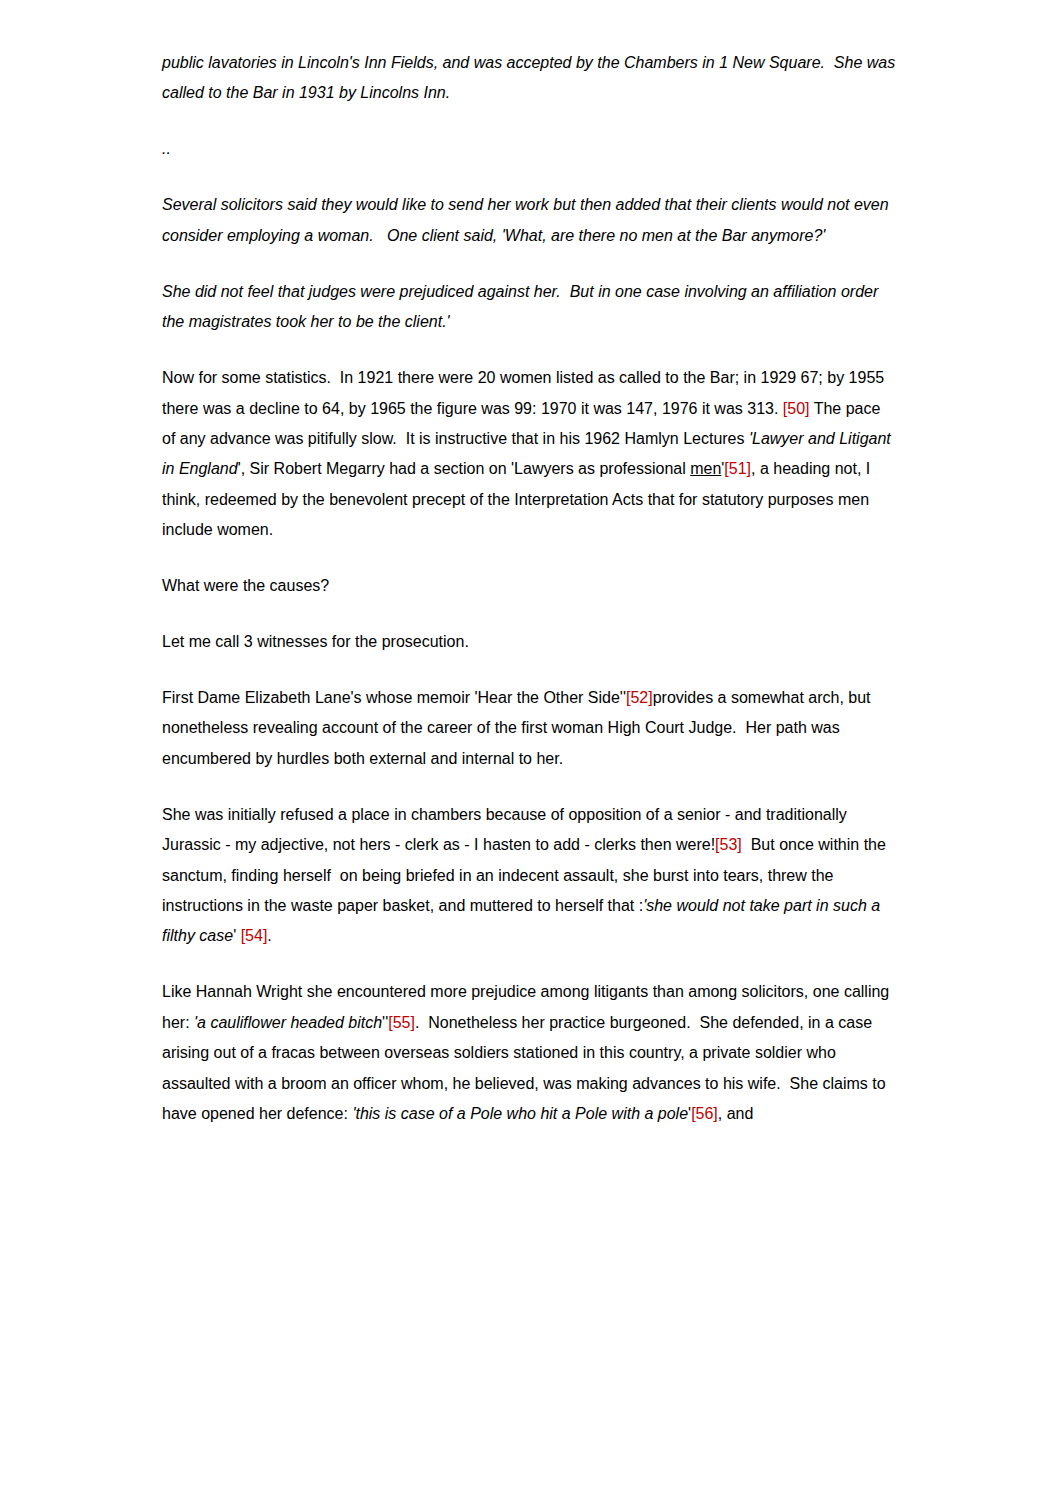public lavatories in Lincoln's Inn Fields, and was accepted by the Chambers in 1 New Square. She was called to the Bar in 1931 by Lincolns Inn.
..
Several solicitors said they would like to send her work but then added that their clients would not even consider employing a woman. One client said, 'What, are there no men at the Bar anymore?'
She did not feel that judges were prejudiced against her. But in one case involving an affiliation order the magistrates took her to be the client.'
Now for some statistics. In 1921 there were 20 women listed as called to the Bar; in 1929 67; by 1955 there was a decline to 64, by 1965 the figure was 99: 1970 it was 147, 1976 it was 313. [50] The pace of any advance was pitifully slow. It is instructive that in his 1962 Hamlyn Lectures 'Lawyer and Litigant in England', Sir Robert Megarry had a section on 'Lawyers as professional men'[51], a heading not, I think, redeemed by the benevolent precept of the Interpretation Acts that for statutory purposes men include women.
What were the causes?
Let me call 3 witnesses for the prosecution.
First Dame Elizabeth Lane's whose memoir 'Hear the Other Side''[52] provides a somewhat arch, but nonetheless revealing account of the career of the first woman High Court Judge. Her path was encumbered by hurdles both external and internal to her.
She was initially refused a place in chambers because of opposition of a senior - and traditionally Jurassic - my adjective, not hers - clerk as - I hasten to add - clerks then were![53] But once within the sanctum, finding herself on being briefed in an indecent assault, she burst into tears, threw the instructions in the waste paper basket, and muttered to herself that :'she would not take part in such a filthy case' [54].
Like Hannah Wright she encountered more prejudice among litigants than among solicitors, one calling her: 'a cauliflower headed bitch''[55]. Nonetheless her practice burgeoned. She defended, in a case arising out of a fracas between overseas soldiers stationed in this country, a private soldier who assaulted with a broom an officer whom, he believed, was making advances to his wife. She claims to have opened her defence: 'this is case of a Pole who hit a Pole with a pole'[56], and